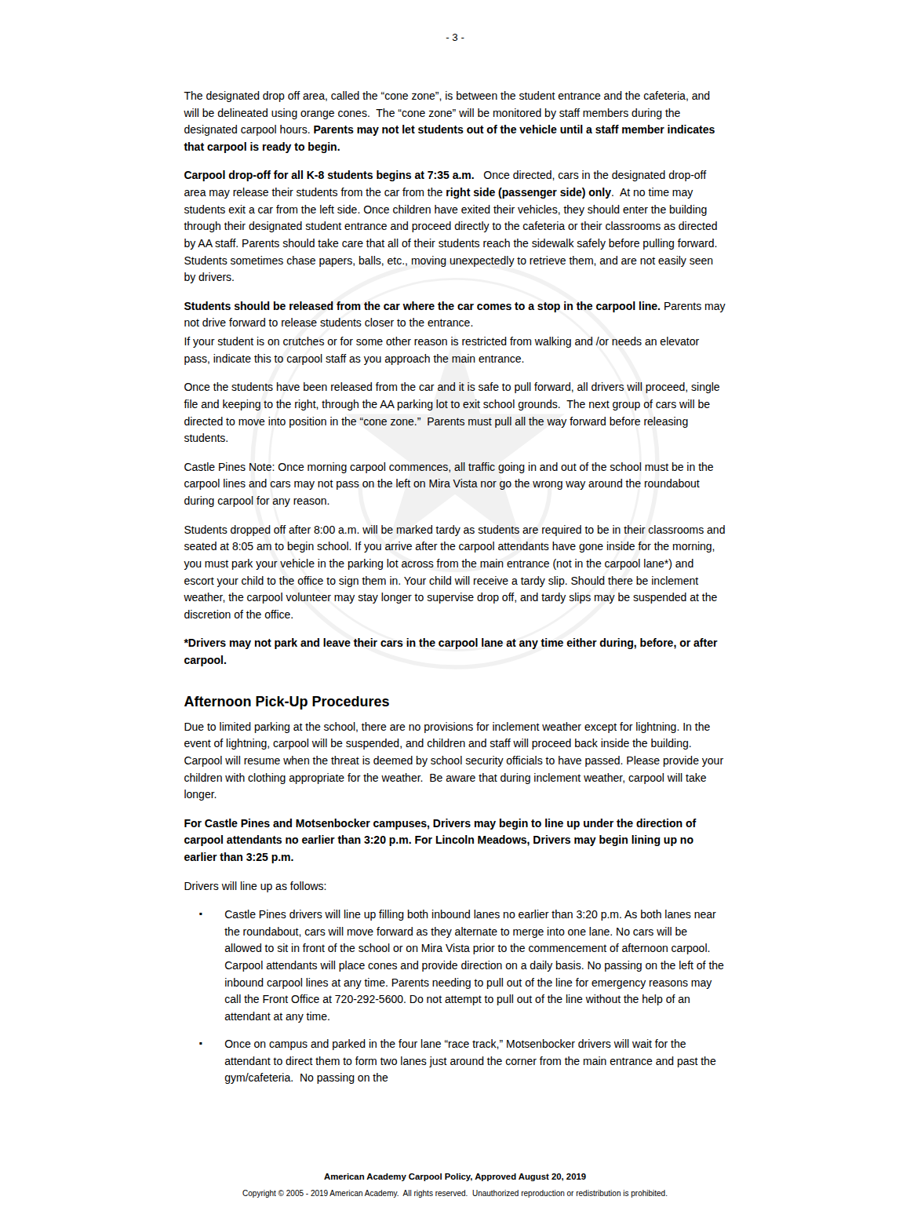- 3 -
The designated drop off area, called the “cone zone”, is between the student entrance and the cafeteria, and will be delineated using orange cones. The “cone zone” will be monitored by staff members during the designated carpool hours. Parents may not let students out of the vehicle until a staff member indicates that carpool is ready to begin.
Carpool drop-off for all K-8 students begins at 7:35 a.m. Once directed, cars in the designated drop-off area may release their students from the car from the right side (passenger side) only. At no time may students exit a car from the left side. Once children have exited their vehicles, they should enter the building through their designated student entrance and proceed directly to the cafeteria or their classrooms as directed by AA staff. Parents should take care that all of their students reach the sidewalk safely before pulling forward. Students sometimes chase papers, balls, etc., moving unexpectedly to retrieve them, and are not easily seen by drivers.
Students should be released from the car where the car comes to a stop in the carpool line. Parents may not drive forward to release students closer to the entrance.
If your student is on crutches or for some other reason is restricted from walking and /or needs an elevator pass, indicate this to carpool staff as you approach the main entrance.
Once the students have been released from the car and it is safe to pull forward, all drivers will proceed, single file and keeping to the right, through the AA parking lot to exit school grounds. The next group of cars will be directed to move into position in the “cone zone.” Parents must pull all the way forward before releasing students.
Castle Pines Note: Once morning carpool commences, all traffic going in and out of the school must be in the carpool lines and cars may not pass on the left on Mira Vista nor go the wrong way around the roundabout during carpool for any reason.
Students dropped off after 8:00 a.m. will be marked tardy as students are required to be in their classrooms and seated at 8:05 am to begin school. If you arrive after the carpool attendants have gone inside for the morning, you must park your vehicle in the parking lot across from the main entrance (not in the carpool lane*) and escort your child to the office to sign them in. Your child will receive a tardy slip. Should there be inclement weather, the carpool volunteer may stay longer to supervise drop off, and tardy slips may be suspended at the discretion of the office.
*Drivers may not park and leave their cars in the carpool lane at any time either during, before, or after carpool.
Afternoon Pick-Up Procedures
Due to limited parking at the school, there are no provisions for inclement weather except for lightning. In the event of lightning, carpool will be suspended, and children and staff will proceed back inside the building. Carpool will resume when the threat is deemed by school security officials to have passed. Please provide your children with clothing appropriate for the weather. Be aware that during inclement weather, carpool will take longer.
For Castle Pines and Motsenbocker campuses, Drivers may begin to line up under the direction of carpool attendants no earlier than 3:20 p.m. For Lincoln Meadows, Drivers may begin lining up no earlier than 3:25 p.m.
Drivers will line up as follows:
Castle Pines drivers will line up filling both inbound lanes no earlier than 3:20 p.m. As both lanes near the roundabout, cars will move forward as they alternate to merge into one lane. No cars will be allowed to sit in front of the school or on Mira Vista prior to the commencement of afternoon carpool. Carpool attendants will place cones and provide direction on a daily basis. No passing on the left of the inbound carpool lines at any time. Parents needing to pull out of the line for emergency reasons may call the Front Office at 720-292-5600. Do not attempt to pull out of the line without the help of an attendant at any time.
Once on campus and parked in the four lane “race track,” Motsenbocker drivers will wait for the attendant to direct them to form two lanes just around the corner from the main entrance and past the gym/cafeteria. No passing on the
American Academy Carpool Policy, Approved August 20, 2019
Copyright © 2005 - 2019 American Academy. All rights reserved. Unauthorized reproduction or redistribution is prohibited.